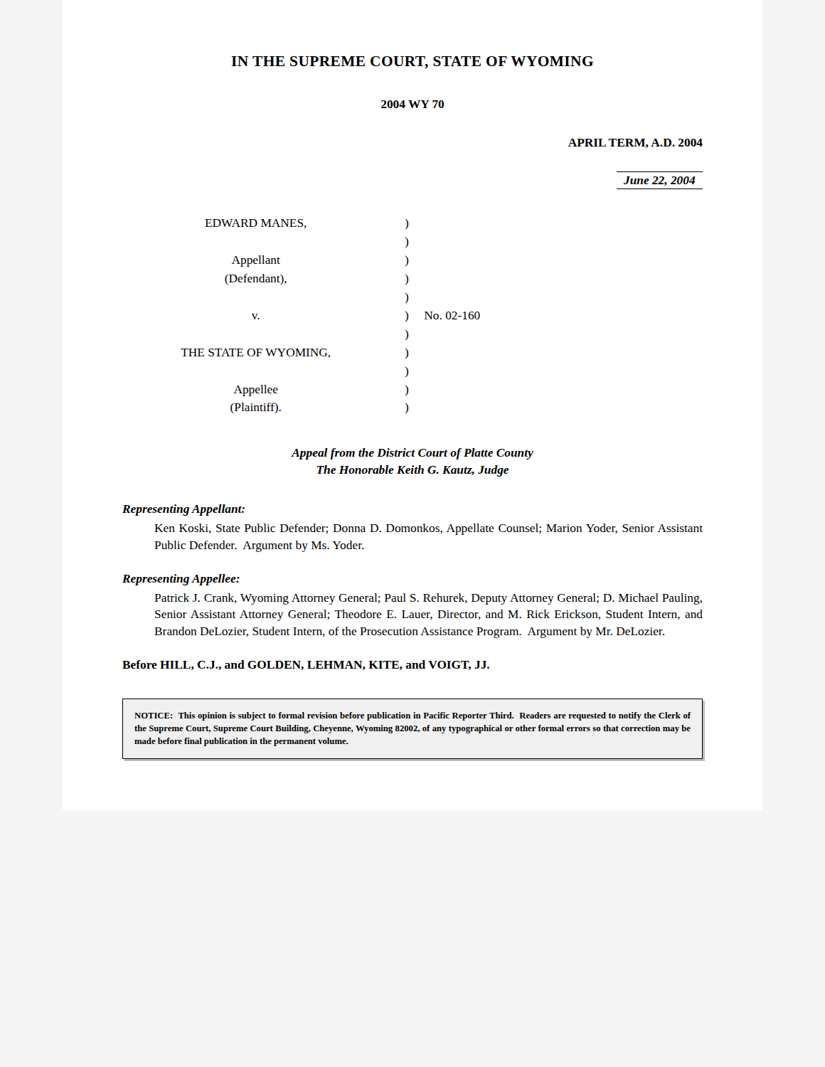IN THE SUPREME COURT, STATE OF WYOMING
2004 WY 70
APRIL TERM, A.D. 2004
June 22, 2004
| EDWARD MANES, | ) | |
| | ) | |
| Appellant | ) | |
| (Defendant), | ) | |
| | ) | |
| v. | ) | No. 02-160 |
| | ) | |
| THE STATE OF WYOMING, | ) | |
| | ) | |
| Appellee | ) | |
| (Plaintiff). | ) | |
Appeal from the District Court of Platte County
The Honorable Keith G. Kautz, Judge
Representing Appellant:
Ken Koski, State Public Defender; Donna D. Domonkos, Appellate Counsel; Marion Yoder, Senior Assistant Public Defender. Argument by Ms. Yoder.
Representing Appellee:
Patrick J. Crank, Wyoming Attorney General; Paul S. Rehurek, Deputy Attorney General; D. Michael Pauling, Senior Assistant Attorney General; Theodore E. Lauer, Director, and M. Rick Erickson, Student Intern, and Brandon DeLozier, Student Intern, of the Prosecution Assistance Program. Argument by Mr. DeLozier.
Before HILL, C.J., and GOLDEN, LEHMAN, KITE, and VOIGT, JJ.
NOTICE: This opinion is subject to formal revision before publication in Pacific Reporter Third. Readers are requested to notify the Clerk of the Supreme Court, Supreme Court Building, Cheyenne, Wyoming 82002, of any typographical or other formal errors so that correction may be made before final publication in the permanent volume.